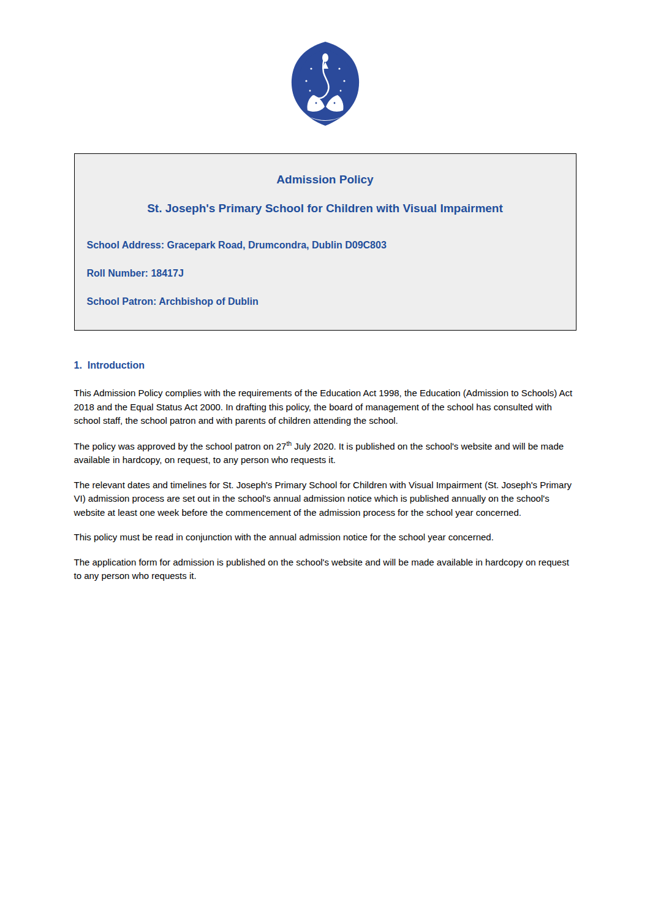Admission Policy
St. Joseph's Primary School for Children with Visual Impairment
School Address: Gracepark Road, Drumcondra, Dublin D09C803
Roll Number: 18417J
School Patron: Archbishop of Dublin
1. Introduction
This Admission Policy complies with the requirements of the Education Act 1998, the Education (Admission to Schools) Act 2018 and the Equal Status Act 2000. In drafting this policy, the board of management of the school has consulted with school staff, the school patron and with parents of children attending the school.
The policy was approved by the school patron on 27th July 2020. It is published on the school's website and will be made available in hardcopy, on request, to any person who requests it.
The relevant dates and timelines for St. Joseph's Primary School for Children with Visual Impairment (St. Joseph's Primary VI) admission process are set out in the school's annual admission notice which is published annually on the school's website at least one week before the commencement of the admission process for the school year concerned.
This policy must be read in conjunction with the annual admission notice for the school year concerned.
The application form for admission is published on the school's website and will be made available in hardcopy on request to any person who requests it.